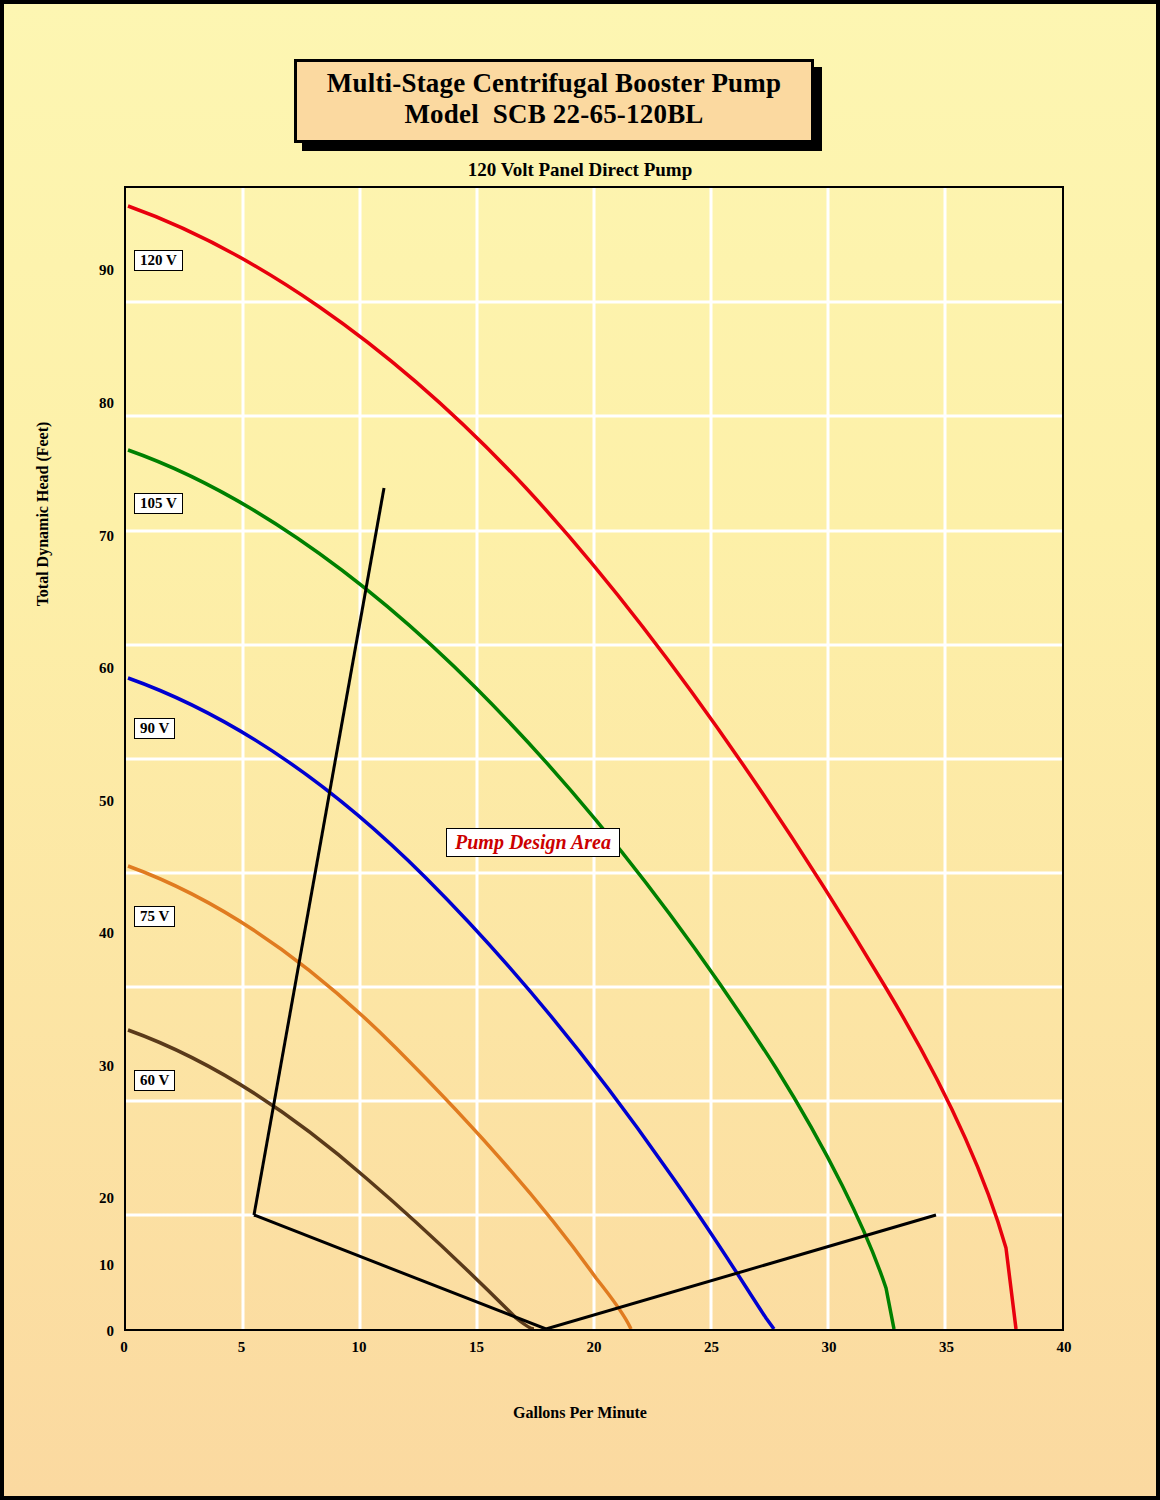Multi-Stage Centrifugal Booster Pump
Model SCB 22-65-120BL
120 Volt Panel Direct Pump
Total Dynamic Head (Feet)
Gallons Per Minute
90
80
70
60
50
40
30
20
10
0
0
5
10
15
20
25
30
35
40
120 V
105 V
90 V
75 V
60 V
Pump Design Area